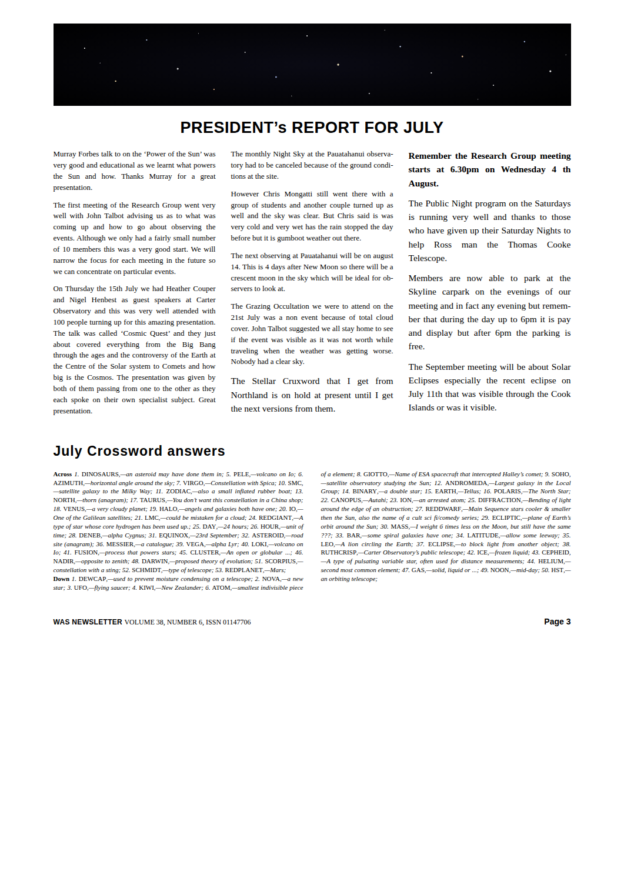PRESIDENT’s REPORT FOR JULY
Murray Forbes talk to on the ‘Power of the Sun’ was very good and educational as we learnt what powers the Sun and how. Thanks Murray for a great presentation.
The first meeting of the Research Group went very well with John Talbot advising us as to what was coming up and how to go about observing the events. Although we only had a fairly small number of 10 members this was a very good start. We will narrow the focus for each meeting in the future so we can concentrate on particular events.
On Thursday the 15th July we had Heather Couper and Nigel Henbest as guest speakers at Carter Observatory and this was very well attended with 100 people turning up for this amazing presentation. The talk was called ‘Cosmic Quest’ and they just about covered everything from the Big Bang through the ages and the controversy of the Earth at the Centre of the Solar system to Comets and how big is the Cosmos. The presentation was given by both of them passing from one to the other as they each spoke on their own specialist subject. Great presentation.
The monthly Night Sky at the Pauatahanui observatory had to be canceled because of the ground conditions at the site.
However Chris Mongatti still went there with a group of students and another couple turned up as well and the sky was clear. But Chris said is was very cold and very wet has the rain stopped the day before but it is gumboot weather out there.
The next observing at Pauatahanui will be on august 14. This is 4 days after New Moon so there will be a crescent moon in the sky which will be ideal for observers to look at.
The Grazing Occultation we were to attend on the 21st July was a non event because of total cloud cover. John Talbot suggested we all stay home to see if the event was visible as it was not worth while traveling when the weather was getting worse. Nobody had a clear sky.
The Stellar Cruxword that I get from Northland is on hold at present until I get the next versions from them.
Remember the Research Group meeting starts at 6.30pm on Wednesday 4 th August.
The Public Night program on the Saturdays is running very well and thanks to those who have given up their Saturday Nights to help Ross man the Thomas Cooke Telescope.
Members are now able to park at the Skyline carpark on the evenings of our meeting and in fact any evening but remember that during the day up to 6pm it is pay and display but after 6pm the parking is free.
The September meeting will be about Solar Eclipses especially the recent eclipse on July 11th that was visible through the Cook Islands or was it visible.
July Crossword answers
Across 1. DINOSAURS,—an asteroid may have done them in; 5. PELE,—volcano on Io; 6. AZIMUTH,—horizontal angle around the sky; 7. VIRGO,—Constellation with Spica; 10. SMC,—satellite galaxy to the Milky Way; 11. ZODIAC,—also a small inflated rubber boat; 13. NORTH,—thorn (anagram); 17. TAURUS,—You don’t want this constellation in a China shop; 18. VENUS,—a very cloudy planet; 19. HALO,—angels and galaxies both have one; 20. IO,—One of the Galilean satellites; 21. LMC,—could be mistaken for a cloud; 24. REDGIANT,—A type of star whose core hydrogen has been used up.; 25. DAY,—24 hours; 26. HOUR,—unit of time; 28. DENEB,—alpha Cygnus; 31. EQUINOX,—23rd September; 32. ASTEROID,—road site (anagram); 36. MESSIER,—a catalogue; 39. VEGA,—alpha Lyr; 40. LOKI,—volcano on Io; 41. FUSION,—process that powers stars; 45. CLUSTER,—An open or globular ...; 46. NADIR,—opposite to zenith; 48. DARWIN,—proposed theory of evolution; 51. SCORPIUS,—constellation with a sting; 52. SCHMIDT,—type of telescope; 53. REDPLANET,—Mars;
Down 1. DEWCAP,—used to prevent moisture condensing on a telescope; 2. NOVA,—a new star; 3. UFO,—flying saucer; 4. KIWI,—New Zealander; 6. ATOM,—smallest indivisible piece of a element; 8. GIOTTO,—Name of ESA spacecraft that intercepted Halley’s comet; 9. SOHO,—satellite observatory studying the Sun; 12. ANDROMEDA,—Largest galaxy in the Local Group; 14. BINARY,—a double star; 15. EARTH,—Tellus; 16. POLARIS,—The North Star; 22. CANOPUS,—Autahi; 23. ION,—an arrested atom; 25. DIFFRACTION,—Bending of light around the edge of an obstruction; 27. REDDWARF,—Main Sequence stars cooler & smaller then the Sun, also the name of a cult sci fi/comedy series; 29. ECLIPTIC,—plane of Earth’s orbit around the Sun; 30. MASS,—I weight 6 times less on the Moon, but still have the same ???; 33. BAR,—some spiral galaxies have one; 34. LATITUDE,—allow some leeway; 35. LEO,—A lion circling the Earth; 37. ECLIPSE,—to block light from another object; 38. RUTHCRISP,—Carter Observatory’s public telescope; 42. ICE,—frozen liquid; 43. CEPHEID,—A type of pulsating variable star, often used for distance measurements; 44. HELIUM,—second most common element; 47. GAS,—solid, liquid or ...; 49. NOON,—mid-day; 50. HST,—an orbiting telescope;
WAS NEWSLETTER VOLUME 38, NUMBER 6, ISSN 01147706
Page 3